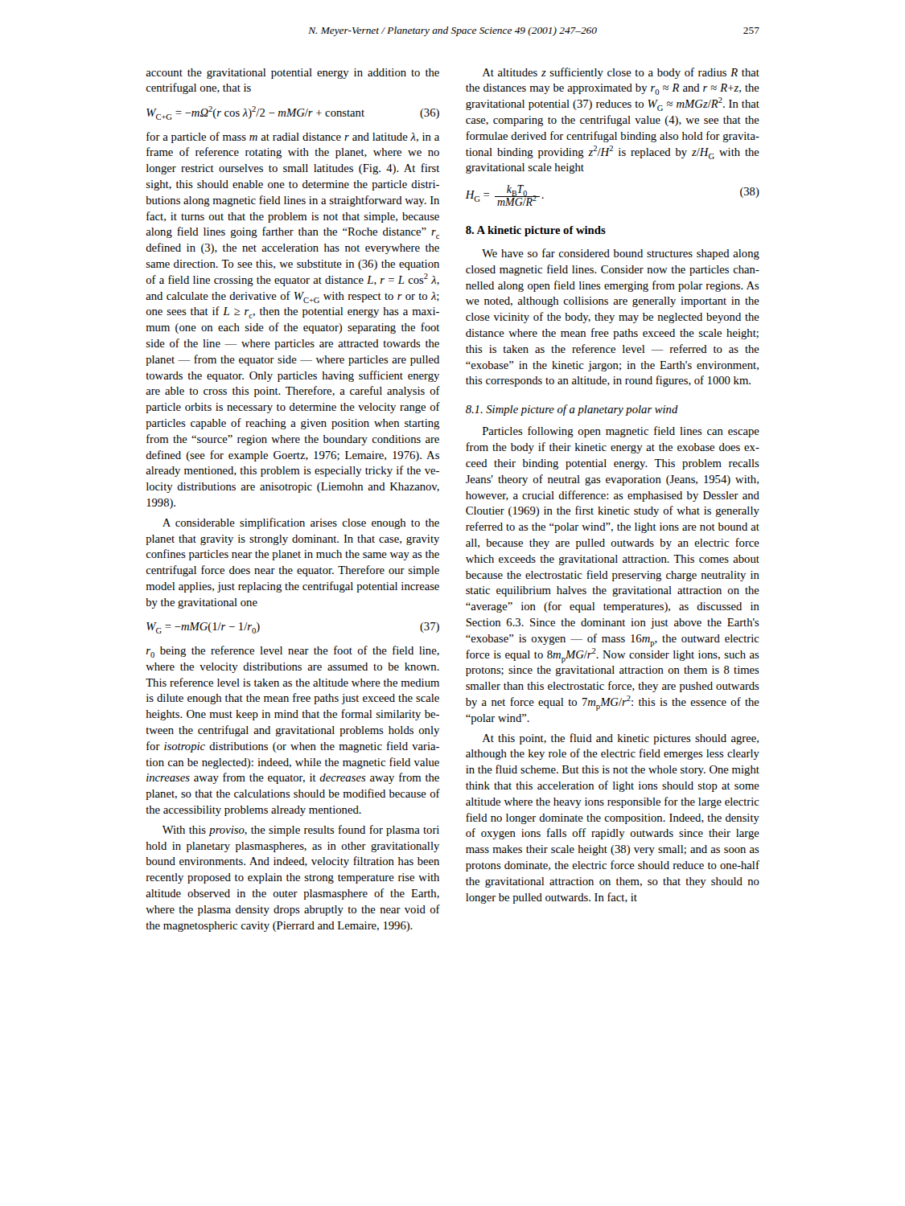N. Meyer-Vernet / Planetary and Space Science 49 (2001) 247–260 257
account the gravitational potential energy in addition to the centrifugal one, that is
WC+G = −mΩ2(r cos λ)2/2 − mMG/r + constant (36)
for a particle of mass m at radial distance r and latitude λ, in a frame of reference rotating with the planet, where we no longer restrict ourselves to small latitudes (Fig. 4). At first sight, this should enable one to determine the particle distributions along magnetic field lines in a straightforward way. In fact, it turns out that the problem is not that simple, because along field lines going farther than the “Roche distance” rc defined in (3), the net acceleration has not everywhere the same direction. To see this, we substitute in (36) the equation of a field line crossing the equator at distance L, r = L cos2 λ, and calculate the derivative of WC+G with respect to r or to λ; one sees that if L ≥ rc, then the potential energy has a maximum (one on each side of the equator) separating the foot side of the line — where particles are attracted towards the planet — from the equator side — where particles are pulled towards the equator. Only particles having sufficient energy are able to cross this point. Therefore, a careful analysis of particle orbits is necessary to determine the velocity range of particles capable of reaching a given position when starting from the “source” region where the boundary conditions are defined (see for example Goertz, 1976; Lemaire, 1976). As already mentioned, this problem is especially tricky if the velocity distributions are anisotropic (Liemohn and Khazanov, 1998).
A considerable simplification arises close enough to the planet that gravity is strongly dominant. In that case, gravity confines particles near the planet in much the same way as the centrifugal force does near the equator. Therefore our simple model applies, just replacing the centrifugal potential increase by the gravitational one
WG = −mMG(1/r − 1/r0) (37)
r0 being the reference level near the foot of the field line, where the velocity distributions are assumed to be known. This reference level is taken as the altitude where the medium is dilute enough that the mean free paths just exceed the scale heights. One must keep in mind that the formal similarity between the centrifugal and gravitational problems holds only for isotropic distributions (or when the magnetic field variation can be neglected): indeed, while the magnetic field value increases away from the equator, it decreases away from the planet, so that the calculations should be modified because of the accessibility problems already mentioned.
With this proviso, the simple results found for plasma tori hold in planetary plasmaspheres, as in other gravitationally bound environments. And indeed, velocity filtration has been recently proposed to explain the strong temperature rise with altitude observed in the outer plasmasphere of the Earth, where the plasma density drops abruptly to the near void of the magnetospheric cavity (Pierrard and Lemaire, 1996).
At altitudes z sufficiently close to a body of radius R that the distances may be approximated by r0 ≈ R and r ≈ R+z, the gravitational potential (37) reduces to WG ≈ mMGz/R2. In that case, comparing to the centrifugal value (4), we see that the formulae derived for centrifugal binding also hold for gravitational binding providing z2/H2 is replaced by z/HG with the gravitational scale height
HG = kBT0 mMG/R2. (38)
8. A kinetic picture of winds
We have so far considered bound structures shaped along closed magnetic field lines. Consider now the particles channelled along open field lines emerging from polar regions. As we noted, although collisions are generally important in the close vicinity of the body, they may be neglected beyond the distance where the mean free paths exceed the scale height; this is taken as the reference level — referred to as the “exobase” in the kinetic jargon; in the Earth's environment, this corresponds to an altitude, in round figures, of 1000 km.
8.1. Simple picture of a planetary polar wind
Particles following open magnetic field lines can escape from the body if their kinetic energy at the exobase does exceed their binding potential energy. This problem recalls Jeans' theory of neutral gas evaporation (Jeans, 1954) with, however, a crucial difference: as emphasised by Dessler and Cloutier (1969) in the first kinetic study of what is generally referred to as the “polar wind”, the light ions are not bound at all, because they are pulled outwards by an electric force which exceeds the gravitational attraction. This comes about because the electrostatic field preserving charge neutrality in static equilibrium halves the gravitational attraction on the “average” ion (for equal temperatures), as discussed in Section 6.3. Since the dominant ion just above the Earth's “exobase” is oxygen — of mass 16mp, the outward electric force is equal to 8mpMG/r2. Now consider light ions, such as protons; since the gravitational attraction on them is 8 times smaller than this electrostatic force, they are pushed outwards by a net force equal to 7mpMG/r2: this is the essence of the “polar wind”.
At this point, the fluid and kinetic pictures should agree, although the key role of the electric field emerges less clearly in the fluid scheme. But this is not the whole story. One might think that this acceleration of light ions should stop at some altitude where the heavy ions responsible for the large electric field no longer dominate the composition. Indeed, the density of oxygen ions falls off rapidly outwards since their large mass makes their scale height (38) very small; and as soon as protons dominate, the electric force should reduce to one-half the gravitational attraction on them, so that they should no longer be pulled outwards. In fact, it